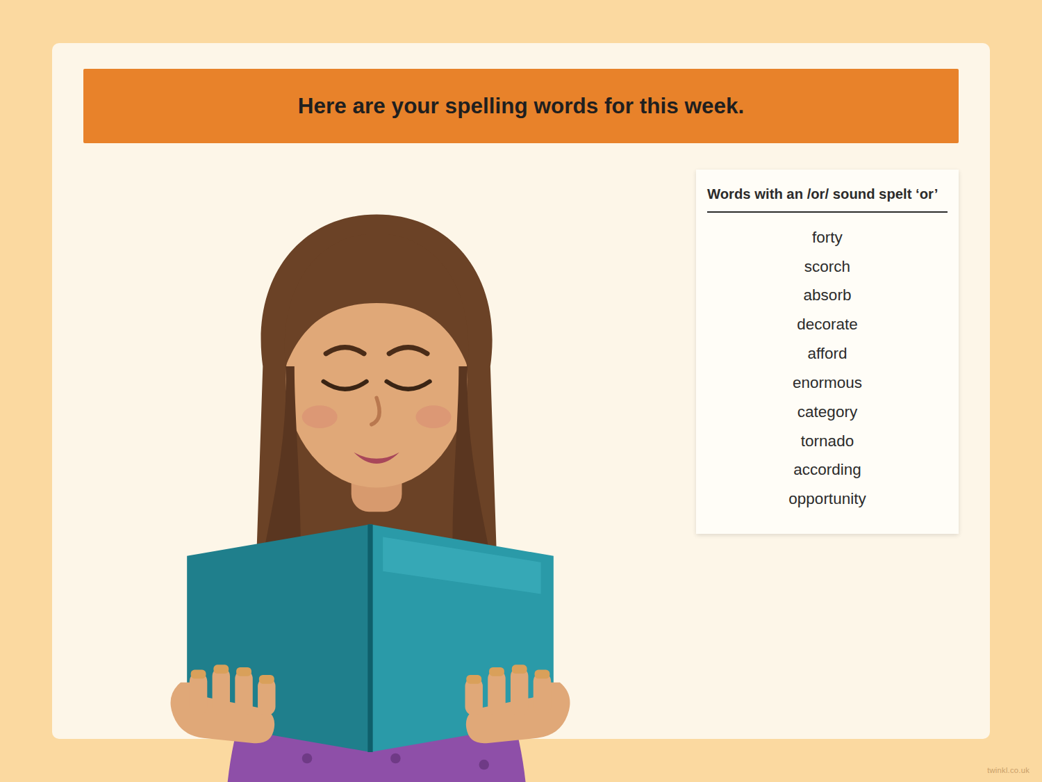Here are your spelling words for this week.
A girl reading aloud from a book Illustration of a girl with long brown hair, wearing a purple polka-dot top, holding an open teal book up in front of her and reading aloud with her eyes closed.
A girl reading aloud from a teal book.
Words with an /or/ sound spelt ‘or’
forty
scorch
absorb
decorate
afford
enormous
category
tornado
according
opportunity
twinkl.co.uk